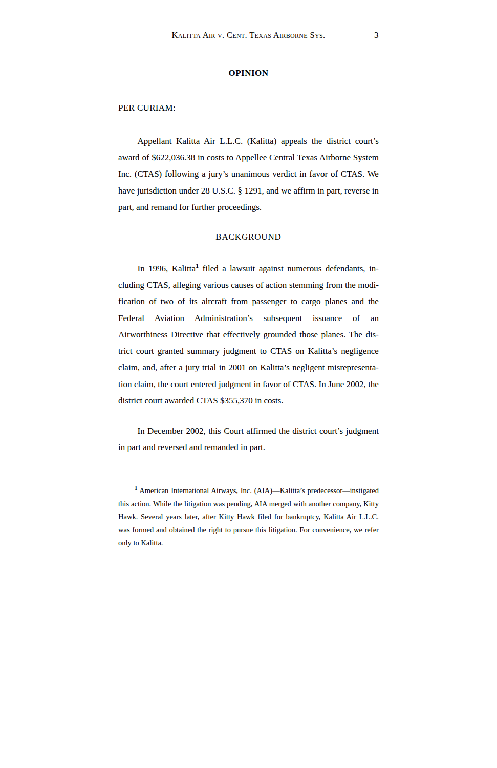Kalitta Air v. Cent. Texas Airborne Sys. 3
OPINION
PER CURIAM:
Appellant Kalitta Air L.L.C. (Kalitta) appeals the district court’s award of $622,036.38 in costs to Appellee Central Texas Airborne System Inc. (CTAS) following a jury’s unanimous verdict in favor of CTAS. We have jurisdiction under 28 U.S.C. § 1291, and we affirm in part, reverse in part, and remand for further proceedings.
BACKGROUND
In 1996, Kalitta1 filed a lawsuit against numerous defendants, including CTAS, alleging various causes of action stemming from the modification of two of its aircraft from passenger to cargo planes and the Federal Aviation Administration’s subsequent issuance of an Airworthiness Directive that effectively grounded those planes. The district court granted summary judgment to CTAS on Kalitta’s negligence claim, and, after a jury trial in 2001 on Kalitta’s negligent misrepresentation claim, the court entered judgment in favor of CTAS. In June 2002, the district court awarded CTAS $355,370 in costs.
In December 2002, this Court affirmed the district court’s judgment in part and reversed and remanded in part.
1 American International Airways, Inc. (AIA)—Kalitta’s predecessor—instigated this action. While the litigation was pending, AIA merged with another company, Kitty Hawk. Several years later, after Kitty Hawk filed for bankruptcy, Kalitta Air L.L.C. was formed and obtained the right to pursue this litigation. For convenience, we refer only to Kalitta.